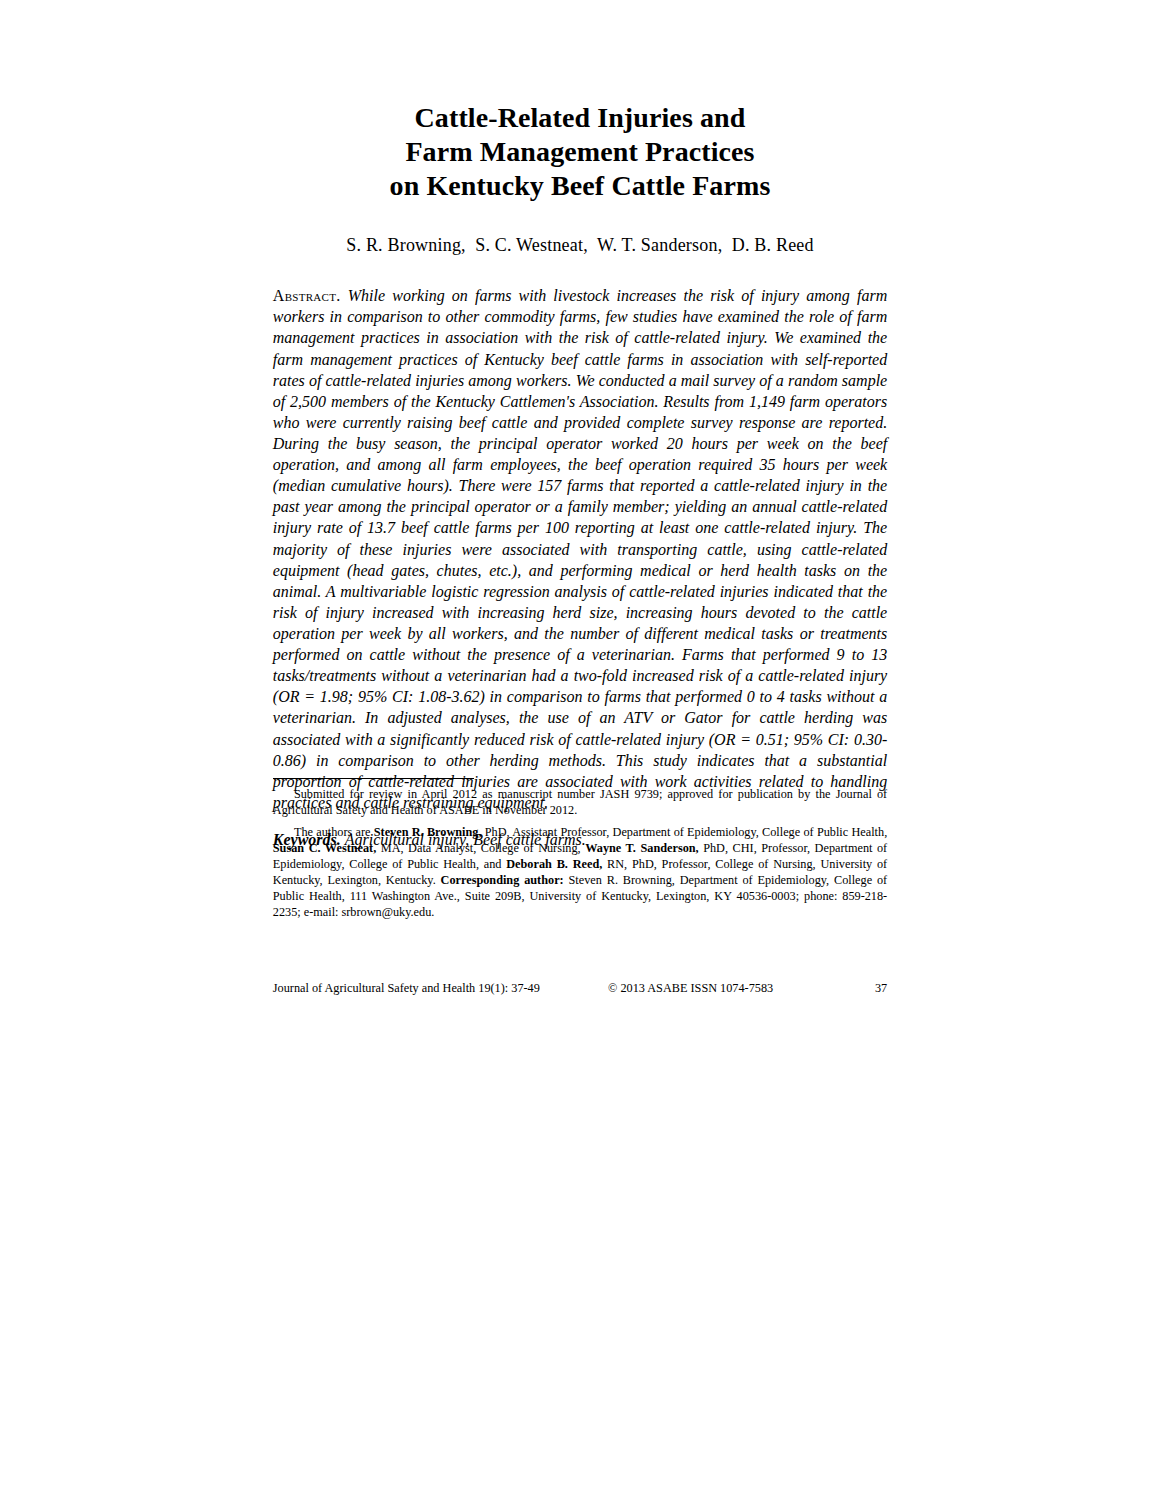Cattle-Related Injuries and
Farm Management Practices
on Kentucky Beef Cattle Farms
S. R. Browning, S. C. Westneat, W. T. Sanderson, D. B. Reed
Abstract. While working on farms with livestock increases the risk of injury among farm workers in comparison to other commodity farms, few studies have examined the role of farm management practices in association with the risk of cattle-related injury. We examined the farm management practices of Kentucky beef cattle farms in association with self-reported rates of cattle-related injuries among workers. We conducted a mail survey of a random sample of 2,500 members of the Kentucky Cattlemen's Association. Results from 1,149 farm operators who were currently raising beef cattle and provided complete survey response are reported. During the busy season, the principal operator worked 20 hours per week on the beef operation, and among all farm employees, the beef operation required 35 hours per week (median cumulative hours). There were 157 farms that reported a cattle-related injury in the past year among the principal operator or a family member; yielding an annual cattle-related injury rate of 13.7 beef cattle farms per 100 reporting at least one cattle-related injury. The majority of these injuries were associated with transporting cattle, using cattle-related equipment (head gates, chutes, etc.), and performing medical or herd health tasks on the animal. A multivariable logistic regression analysis of cattle-related injuries indicated that the risk of injury increased with increasing herd size, increasing hours devoted to the cattle operation per week by all workers, and the number of different medical tasks or treatments performed on cattle without the presence of a veterinarian. Farms that performed 9 to 13 tasks/treatments without a veterinarian had a two-fold increased risk of a cattle-related injury (OR = 1.98; 95% CI: 1.08-3.62) in comparison to farms that performed 0 to 4 tasks without a veterinarian. In adjusted analyses, the use of an ATV or Gator for cattle herding was associated with a significantly reduced risk of cattle-related injury (OR = 0.51; 95% CI: 0.30-0.86) in comparison to other herding methods. This study indicates that a substantial proportion of cattle-related injuries are associated with work activities related to handling practices and cattle restraining equipment.
Keywords. Agricultural injury, Beef cattle farms.
Submitted for review in April 2012 as manuscript number JASH 9739; approved for publication by the Journal of Agricultural Safety and Health of ASABE in November 2012.
The authors are Steven R. Browning, PhD, Assistant Professor, Department of Epidemiology, College of Public Health, Susan C. Westneat, MA, Data Analyst, College of Nursing, Wayne T. Sanderson, PhD, CHI, Professor, Department of Epidemiology, College of Public Health, and Deborah B. Reed, RN, PhD, Professor, College of Nursing, University of Kentucky, Lexington, Kentucky. Corresponding author: Steven R. Browning, Department of Epidemiology, College of Public Health, 111 Washington Ave., Suite 209B, University of Kentucky, Lexington, KY 40536-0003; phone: 859-218-2235; e-mail: srbrown@uky.edu.
Journal of Agricultural Safety and Health 19(1): 37-49 © 2013 ASABE ISSN 1074-7583 37